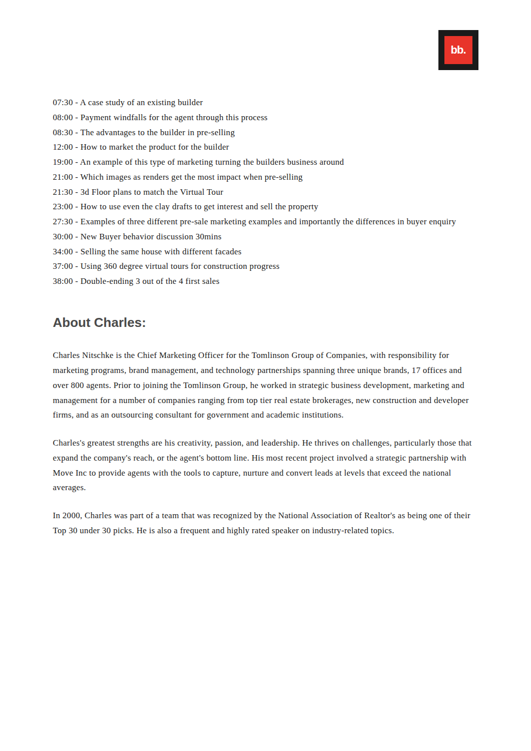bb.
07:30 - A case study of an existing builder
08:00 - Payment windfalls for the agent through this process
08:30 - The advantages to the builder in pre-selling
12:00 - How to market the product for the builder
19:00 - An example of this type of marketing turning the builders business around
21:00 - Which images as renders get the most impact when pre-selling
21:30 - 3d Floor plans to match the Virtual Tour
23:00 - How to use even the clay drafts to get interest and sell the property
27:30 - Examples of three different pre-sale marketing examples and importantly the differences in buyer enquiry
30:00 - New Buyer behavior discussion 30mins
34:00 - Selling the same house with different facades
37:00 - Using 360 degree virtual tours for construction progress
38:00 - Double-ending 3 out of the 4 first sales
About Charles:
Charles Nitschke is the Chief Marketing Officer for the Tomlinson Group of Companies, with responsibility for marketing programs, brand management, and technology partnerships spanning three unique brands, 17 offices and over 800 agents. Prior to joining the Tomlinson Group, he worked in strategic business development, marketing and management for a number of companies ranging from top tier real estate brokerages, new construction and developer firms, and as an outsourcing consultant for government and academic institutions.
Charles's greatest strengths are his creativity, passion, and leadership. He thrives on challenges, particularly those that expand the company's reach, or the agent's bottom line. His most recent project involved a strategic partnership with Move Inc to provide agents with the tools to capture, nurture and convert leads at levels that exceed the national averages.
In 2000, Charles was part of a team that was recognized by the National Association of Realtor's as being one of their Top 30 under 30 picks. He is also a frequent and highly rated speaker on industry-related topics.